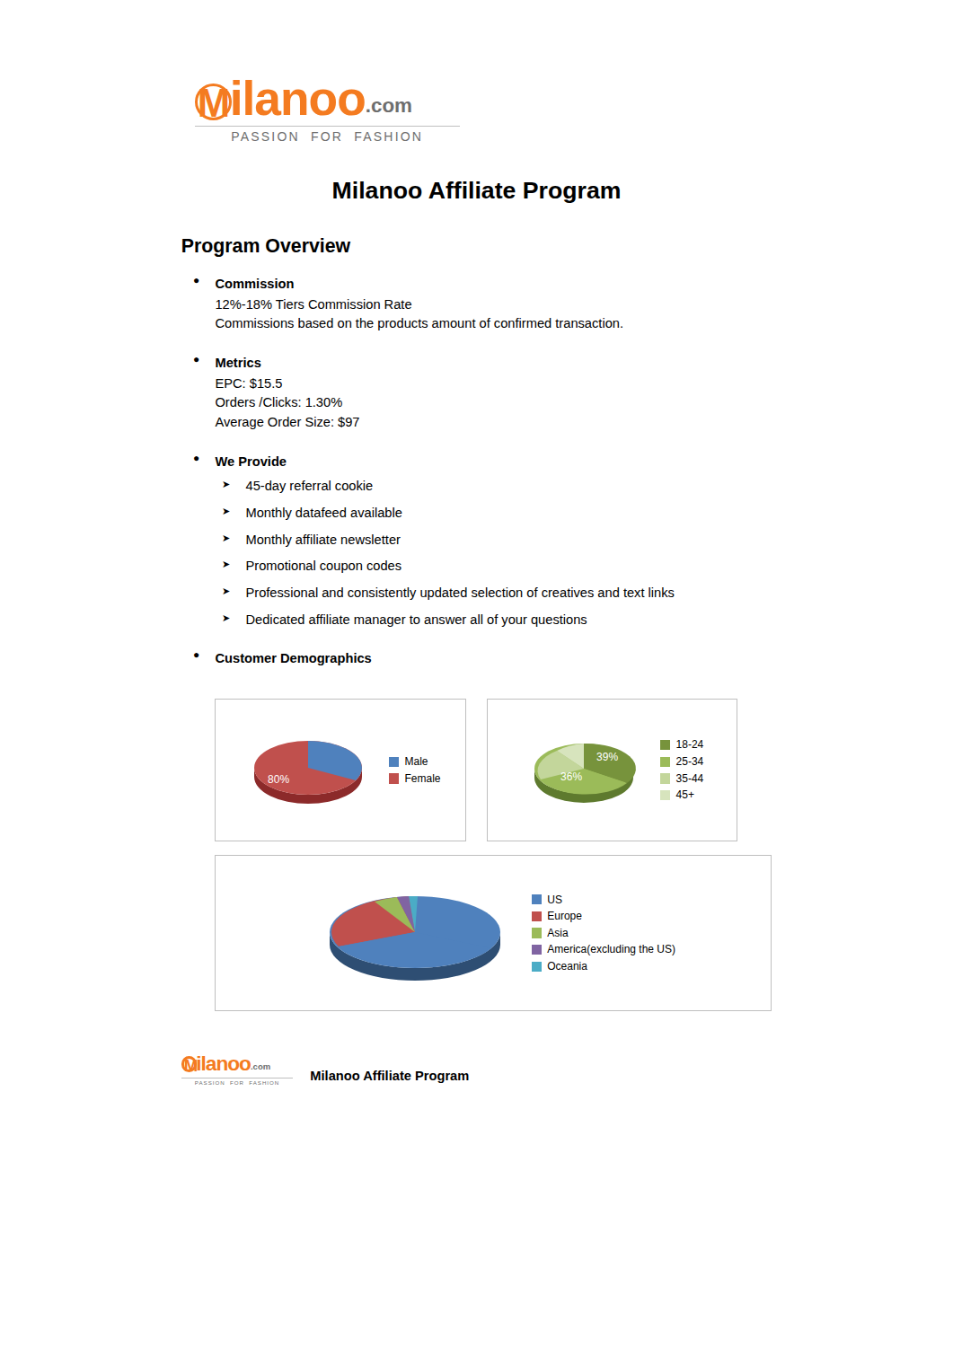Milanoo.com
PASSION FOR FASHION
Milanoo Affiliate Program
Program Overview
Commission
12%-18% Tiers Commission Rate
Commissions based on the products amount of confirmed transaction.
Metrics
EPC: $15.5
Orders /Clicks: 1.30%
Average Order Size: $97
We Provide
45-day referral cookie
Monthly datafeed available
Monthly affiliate newsletter
Promotional coupon codes
Professional and consistently updated selection of creatives and text links
Dedicated affiliate manager to answer all of your questions
Customer Demographics
80%
Male
Female
39%
36%
18-24
25-34
35-44
45+
US
Europe
Asia
America(excluding the US)
Oceania
Milanoo.com
PASSION FOR FASHION
Milanoo Affiliate Program